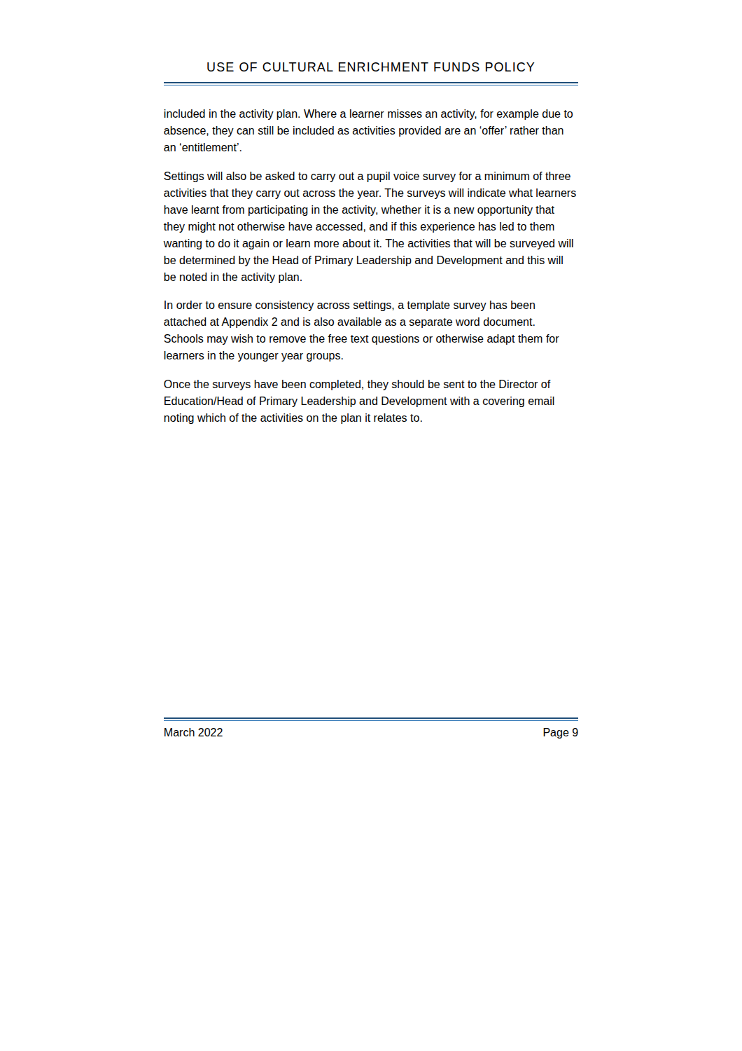USE OF CULTURAL ENRICHMENT FUNDS POLICY
included in the activity plan. Where a learner misses an activity, for example due to absence, they can still be included as activities provided are an ‘offer’ rather than an ‘entitlement’.
Settings will also be asked to carry out a pupil voice survey for a minimum of three activities that they carry out across the year. The surveys will indicate what learners have learnt from participating in the activity, whether it is a new opportunity that they might not otherwise have accessed, and if this experience has led to them wanting to do it again or learn more about it. The activities that will be surveyed will be determined by the Head of Primary Leadership and Development and this will be noted in the activity plan.
In order to ensure consistency across settings, a template survey has been attached at Appendix 2 and is also available as a separate word document. Schools may wish to remove the free text questions or otherwise adapt them for learners in the younger year groups.
Once the surveys have been completed, they should be sent to the Director of Education/Head of Primary Leadership and Development with a covering email noting which of the activities on the plan it relates to.
March 2022 Page 9